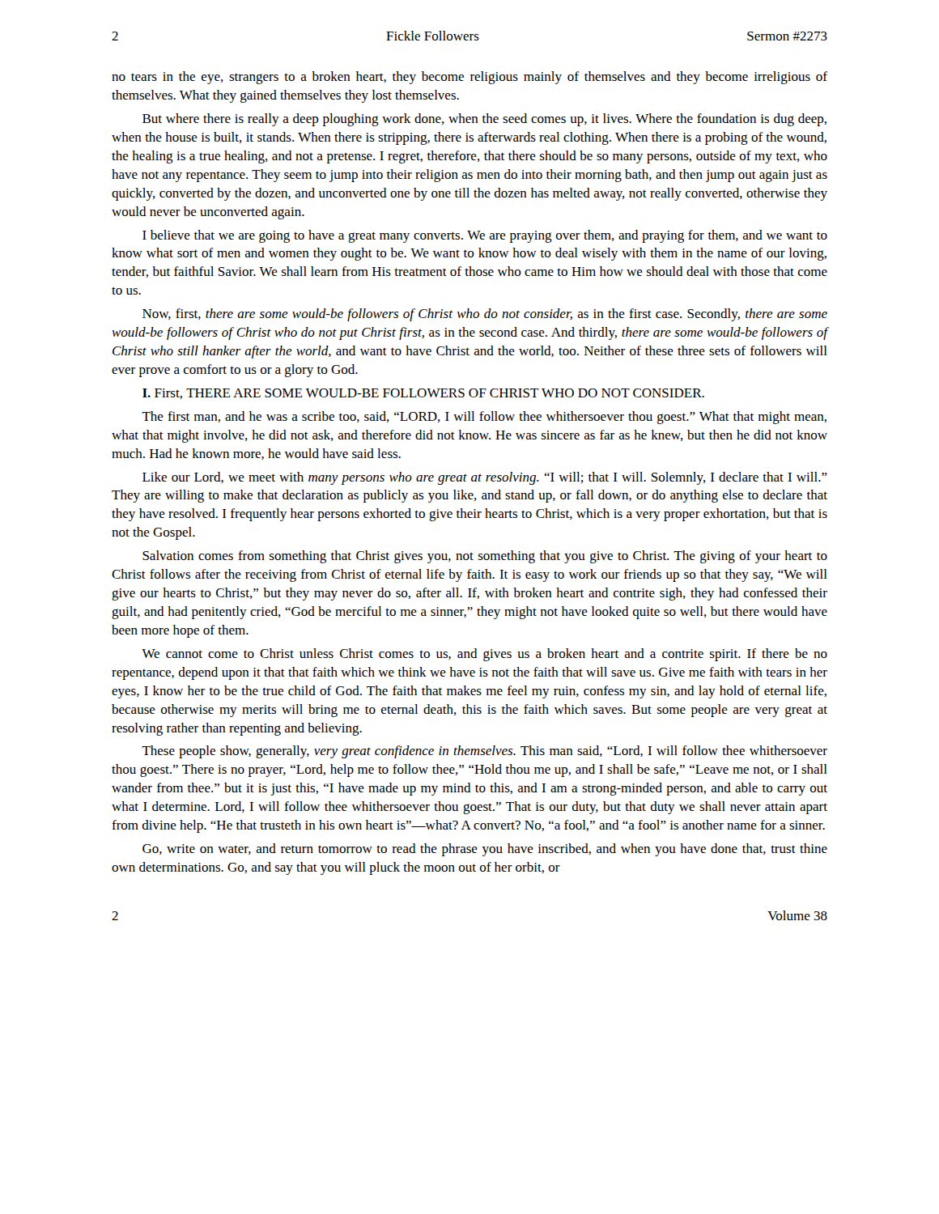2 Fickle Followers Sermon #2273
no tears in the eye, strangers to a broken heart, they become religious mainly of themselves and they become irreligious of themselves. What they gained themselves they lost themselves.
But where there is really a deep ploughing work done, when the seed comes up, it lives. Where the foundation is dug deep, when the house is built, it stands. When there is stripping, there is afterwards real clothing. When there is a probing of the wound, the healing is a true healing, and not a pretense. I regret, therefore, that there should be so many persons, outside of my text, who have not any repentance. They seem to jump into their religion as men do into their morning bath, and then jump out again just as quickly, converted by the dozen, and unconverted one by one till the dozen has melted away, not really converted, otherwise they would never be unconverted again.
I believe that we are going to have a great many converts. We are praying over them, and praying for them, and we want to know what sort of men and women they ought to be. We want to know how to deal wisely with them in the name of our loving, tender, but faithful Savior. We shall learn from His treatment of those who came to Him how we should deal with those that come to us.
Now, first, there are some would-be followers of Christ who do not consider, as in the first case. Secondly, there are some would-be followers of Christ who do not put Christ first, as in the second case. And thirdly, there are some would-be followers of Christ who still hanker after the world, and want to have Christ and the world, too. Neither of these three sets of followers will ever prove a comfort to us or a glory to God.
I. First, THERE ARE SOME WOULD-BE FOLLOWERS OF CHRIST WHO DO NOT CONSIDER.
The first man, and he was a scribe too, said, “LORD, I will follow thee whithersoever thou goest.” What that might mean, what that might involve, he did not ask, and therefore did not know. He was sincere as far as he knew, but then he did not know much. Had he known more, he would have said less.
Like our Lord, we meet with many persons who are great at resolving. “I will; that I will. Solemnly, I declare that I will.” They are willing to make that declaration as publicly as you like, and stand up, or fall down, or do anything else to declare that they have resolved. I frequently hear persons exhorted to give their hearts to Christ, which is a very proper exhortation, but that is not the Gospel.
Salvation comes from something that Christ gives you, not something that you give to Christ. The giving of your heart to Christ follows after the receiving from Christ of eternal life by faith. It is easy to work our friends up so that they say, “We will give our hearts to Christ,” but they may never do so, after all. If, with broken heart and contrite sigh, they had confessed their guilt, and had penitently cried, “God be merciful to me a sinner,” they might not have looked quite so well, but there would have been more hope of them.
We cannot come to Christ unless Christ comes to us, and gives us a broken heart and a contrite spirit. If there be no repentance, depend upon it that that faith which we think we have is not the faith that will save us. Give me faith with tears in her eyes, I know her to be the true child of God. The faith that makes me feel my ruin, confess my sin, and lay hold of eternal life, because otherwise my merits will bring me to eternal death, this is the faith which saves. But some people are very great at resolving rather than repenting and believing.
These people show, generally, very great confidence in themselves. This man said, “Lord, I will follow thee whithersoever thou goest.” There is no prayer, “Lord, help me to follow thee,” “Hold thou me up, and I shall be safe,” “Leave me not, or I shall wander from thee.” but it is just this, “I have made up my mind to this, and I am a strong-minded person, and able to carry out what I determine. Lord, I will follow thee whithersoever thou goest.” That is our duty, but that duty we shall never attain apart from divine help. “He that trusteth in his own heart is”—what? A convert? No, “a fool,” and “a fool” is another name for a sinner.
Go, write on water, and return tomorrow to read the phrase you have inscribed, and when you have done that, trust thine own determinations. Go, and say that you will pluck the moon out of her orbit, or
2 Volume 38